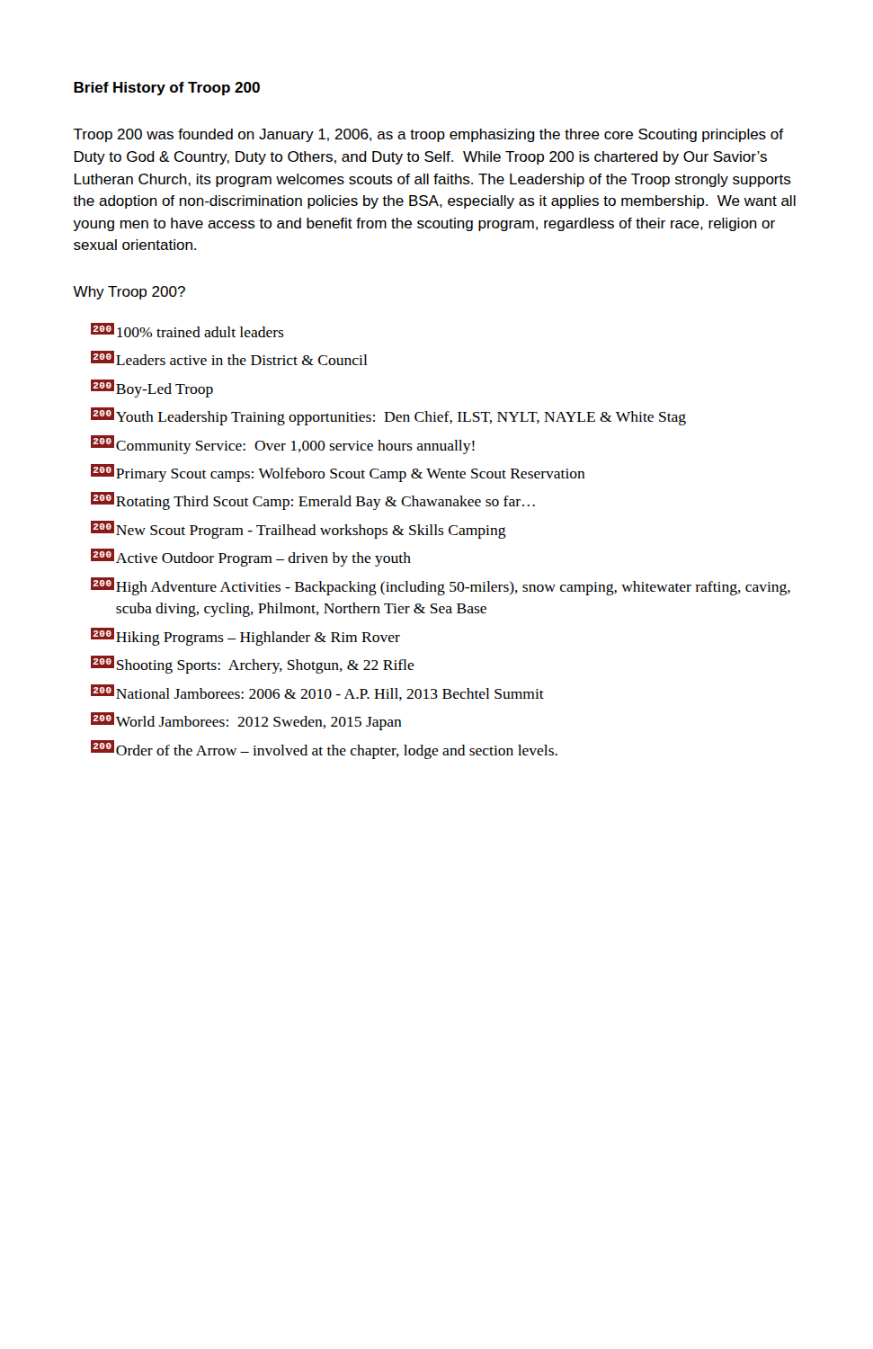Brief History of Troop 200
Troop 200 was founded on January 1, 2006, as a troop emphasizing the three core Scouting principles of Duty to God & Country, Duty to Others, and Duty to Self. While Troop 200 is chartered by Our Savior’s Lutheran Church, its program welcomes scouts of all faiths. The Leadership of the Troop strongly supports the adoption of non-discrimination policies by the BSA, especially as it applies to membership. We want all young men to have access to and benefit from the scouting program, regardless of their race, religion or sexual orientation.
Why Troop 200?
100% trained adult leaders
Leaders active in the District & Council
Boy-Led Troop
Youth Leadership Training opportunities: Den Chief, ILST, NYLT, NAYLE & White Stag
Community Service: Over 1,000 service hours annually!
Primary Scout camps: Wolfeboro Scout Camp & Wente Scout Reservation
Rotating Third Scout Camp: Emerald Bay & Chawanakee so far…
New Scout Program - Trailhead workshops & Skills Camping
Active Outdoor Program – driven by the youth
High Adventure Activities - Backpacking (including 50-milers), snow camping, whitewater rafting, caving, scuba diving, cycling, Philmont, Northern Tier & Sea Base
Hiking Programs – Highlander & Rim Rover
Shooting Sports: Archery, Shotgun, & 22 Rifle
National Jamborees: 2006 & 2010 - A.P. Hill, 2013 Bechtel Summit
World Jamborees: 2012 Sweden, 2015 Japan
Order of the Arrow – involved at the chapter, lodge and section levels.